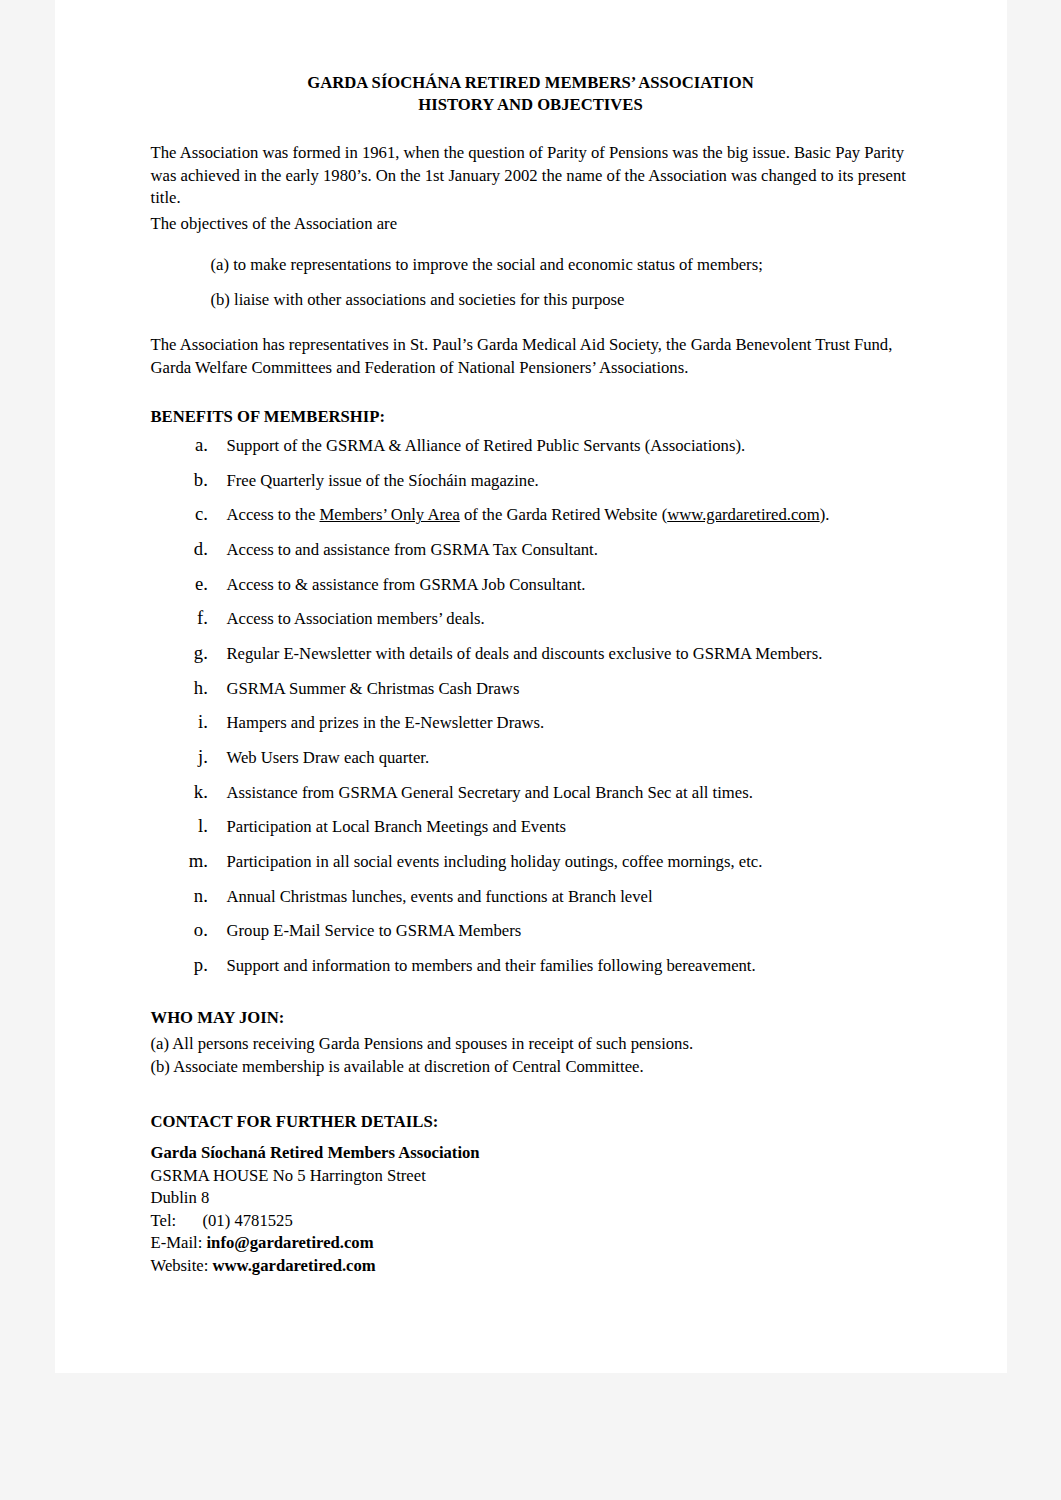GARDA SÍOCHÁNA RETIRED MEMBERS’ ASSOCIATION HISTORY AND OBJECTIVES
The Association was formed in 1961, when the question of Parity of Pensions was the big issue. Basic Pay Parity was achieved in the early 1980’s. On the 1st January 2002 the name of the Association was changed to its present title.
The objectives of the Association are
(a) to make representations to improve the social and economic status of members;
(b) liaise with other associations and societies for this purpose
The Association has representatives in St. Paul’s Garda Medical Aid Society, the Garda Benevolent Trust Fund, Garda Welfare Committees and Federation of National Pensioners’ Associations.
BENEFITS OF MEMBERSHIP:
Support of the GSRMA & Alliance of Retired Public Servants (Associations).
Free Quarterly issue of the Síocháin magazine.
Access to the Members’ Only Area of the Garda Retired Website (www.gardaretired.com).
Access to and assistance from GSRMA Tax Consultant.
Access to & assistance from GSRMA Job Consultant.
Access to Association members’ deals.
Regular E-Newsletter with details of deals and discounts exclusive to GSRMA Members.
GSRMA Summer & Christmas Cash Draws
Hampers and prizes in the E-Newsletter Draws.
Web Users Draw each quarter.
Assistance from GSRMA General Secretary and Local Branch Sec at all times.
Participation at Local Branch Meetings and Events
Participation in all social events including holiday outings, coffee mornings, etc.
Annual Christmas lunches, events and functions at Branch level
Group E-Mail Service to GSRMA Members
Support and information to members and their families following bereavement.
WHO MAY JOIN:
(a) All persons receiving Garda Pensions and spouses in receipt of such pensions.
(b) Associate membership is available at discretion of Central Committee.
CONTACT FOR FURTHER DETAILS:
Garda Síochaná Retired Members Association
GSRMA HOUSE No 5 Harrington Street
Dublin 8
Tel:(01) 4781525
E-Mail: info@gardaretired.com
Website: www.gardaretired.com